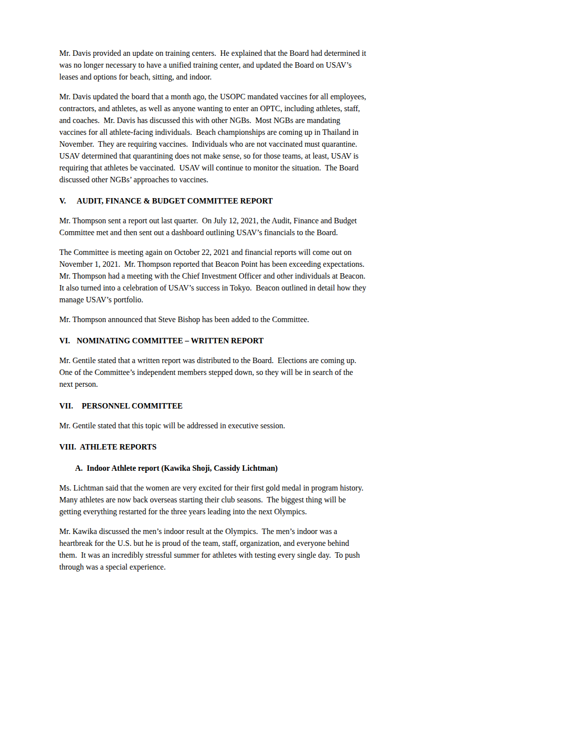Mr. Davis provided an update on training centers. He explained that the Board had determined it was no longer necessary to have a unified training center, and updated the Board on USAV’s leases and options for beach, sitting, and indoor.
Mr. Davis updated the board that a month ago, the USOPC mandated vaccines for all employees, contractors, and athletes, as well as anyone wanting to enter an OPTC, including athletes, staff, and coaches. Mr. Davis has discussed this with other NGBs. Most NGBs are mandating vaccines for all athlete-facing individuals. Beach championships are coming up in Thailand in November. They are requiring vaccines. Individuals who are not vaccinated must quarantine. USAV determined that quarantining does not make sense, so for those teams, at least, USAV is requiring that athletes be vaccinated. USAV will continue to monitor the situation. The Board discussed other NGBs’ approaches to vaccines.
V. AUDIT, FINANCE & BUDGET COMMITTEE REPORT
Mr. Thompson sent a report out last quarter. On July 12, 2021, the Audit, Finance and Budget Committee met and then sent out a dashboard outlining USAV’s financials to the Board.
The Committee is meeting again on October 22, 2021 and financial reports will come out on November 1, 2021. Mr. Thompson reported that Beacon Point has been exceeding expectations. Mr. Thompson had a meeting with the Chief Investment Officer and other individuals at Beacon. It also turned into a celebration of USAV’s success in Tokyo. Beacon outlined in detail how they manage USAV’s portfolio.
Mr. Thompson announced that Steve Bishop has been added to the Committee.
VI. NOMINATING COMMITTEE – WRITTEN REPORT
Mr. Gentile stated that a written report was distributed to the Board. Elections are coming up. One of the Committee’s independent members stepped down, so they will be in search of the next person.
VII. PERSONNEL COMMITTEE
Mr. Gentile stated that this topic will be addressed in executive session.
VIII. ATHLETE REPORTS
A. Indoor Athlete report (Kawika Shoji, Cassidy Lichtman)
Ms. Lichtman said that the women are very excited for their first gold medal in program history. Many athletes are now back overseas starting their club seasons. The biggest thing will be getting everything restarted for the three years leading into the next Olympics.
Mr. Kawika discussed the men’s indoor result at the Olympics. The men’s indoor was a heartbreak for the U.S. but he is proud of the team, staff, organization, and everyone behind them. It was an incredibly stressful summer for athletes with testing every single day. To push through was a special experience.